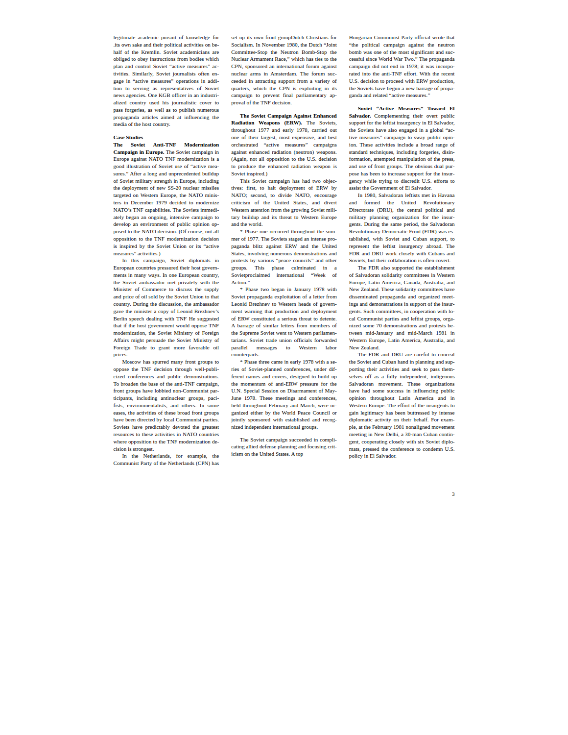legitimate academic pursuit of knowledge for .its own sake and their political activities on behalf of the Kremlin. Soviet academicians are obliged to obey instructions from bodies which plan and control Soviet “active measures” activities. Similarly, Soviet journalists often engage in “active measures” operations in addition to serving as representatives of Soviet news agencies. One KGB officer in an industrialized country used his journalistic cover to pass forgeries, as well as to publish numerous propaganda articles aimed at influencing the media of the host country.
Case Studies
The Soviet Anti-TNF Modernization Campaign in Europe. The Soviet campaign in Europe against NATO TNF modernization is a good illustration of Soviet use of “active measures.” After a long and unprecedented buildup of Soviet military strength in Europe, including the deployment of new SS-20 nuclear missiles targeted on Western Europe, the NATO ministers in December 1979 decided to modernize NATO’s TNF capabilities. The Soviets immediately began an ongoing, intensive campaign to develop an environment of public opinion opposed to the NATO decision. (Of course, not all opposition to the TNF modernization decision is inspired by the Soviet Union or its “active measures” activities.)
In this campaign, Soviet diplomats in European countries pressured their host governments in many ways. In one European country, the Soviet ambassador met privately with the Minister of Commerce to discuss the supply and price of oil sold by the Soviet Union to that country. During the discussion, the ambassador gave the minister a copy of Leonid Brezhnev’s Berlin speech dealing with TNF He suggested that if the host government would oppose TNF modernization, the Soviet Ministry of Foreign Affairs might persuade the Soviet Ministry of Foreign Trade to grant more favorable oil prices.
Moscow has spurred many front groups to oppose the TNF decision through well-publicized conferences and public demonstrations. To broaden the base of the anti-TNF campaign, front groups have lobbied non-Communist participants, including antinuclear groups, pacifists, environmentalists, and others. In some eases, the activities of these broad front groups have been directed by local Communist parties. Soviets have predictably devoted the greatest resources to these activities in NATO countries where opposition to the TNF modernization decision is strongest.
In the Netherlands, for example, the Communist Party of the Netherlands (CPN) has set up its own front groupDutch Christians for Socialism. In November 1980, the Dutch “Joint Committee-Stop the Neutron Bomb-Stop the Nuclear Armament Race,” which has ties to the CPN, sponsored an international forum against nuclear arms in Amsterdam. The forum succeeded in attracting support from a variety of quarters, which the CPN is exploiting in its campaign to prevent final parliamentary approval of the TNF decision.
The Soviet Campaign Against Enhanced Radiation Weapons (ERW). The Soviets, throughout 1977 and early 1978, carried out one of their largest, most expensive, and best orchestrated “active measures” campaigns against enhanced radiation (neutron) weapons. (Again, not all opposition to the U.S. decision to produce the enhanced radiation weapon is Soviet inspired.)
This Soviet campaign has had two objectives: first, to halt deployment of ERW by NATO; second, to divide NATO, encourage criticism of the United States, and divert Western attention from the growing Soviet military buildup and its threat to Western Europe and the world.
* Phase one occurred throughout the summer of 1977. The Soviets staged an intense propaganda blitz against ERW and the United States, involving numerous demonstrations and protests by various “peace councils” and other groups. This phase culminated in a Sovietproclaimed international “Week of Action.”
* Phase two began in January 1978 with Soviet propaganda exploitation of a letter from Leonid Brezhnev to Western heads of government warning that production and deployment of ERW constituted a serious threat to detente. A barrage of similar letters from members of the Supreme Soviet went to Western parliamentarians. Soviet trade union officials forwarded parallel messages to Western labor counterparts.
* Phase three came in early 1978 with a series of Soviet-planned conferences, under different names and covers, designed to build up the momentum of anti-ERW pressure for the U.N. Special Session on Disarmament of May-June 1978. These meetings and conferences, held throughout February and March, were organized either by the World Peace Council or jointly sponsored with established and recognized independent international groups.
The Soviet campaign succeeded in complicating allied defense planning and focusing criticism on the United States. A top
Hungarian Communist Party official wrote that “the political campaign against the neutron bomb was one of the most significant and successful since World War Two.” The propaganda campaign did not end in 1978; it was incorporated into the anti-TNF effort. With the recent U.S. decision to proceed with ERW production, the Soviets have begun a new barrage of propaganda and related “active measures.”
Soviet “Active Measures” Toward El Salvador. Complementing their overt public support for the leftist insurgency in El Salvador, the Soviets have also engaged in a global “active measures” campaign to sway public opinion. These activities include a broad range of standard techniques, including forgeries, disinformation, attempted manipulation of the press, and use of front groups. The obvious dual purpose has been to increase support for the insurgency while trying to discredit U.S. efforts to assist the Government of El Salvador.
In 1980, Salvadoran leftists met in Havana and formed the United Revolutionary Directorate (DRU), the central political and military planning organization for the insurgents. During the same period, the Salvadoran Revolutionary Democratic Front (FDR) was established, with Soviet and Cuban support, to represent the leftist insurgency abroad. The FDR and DRU work closely with Cubans and Soviets, but their collaboration is often covert.
The FDR also supported the establishment of Salvadoran solidarity committees in Western Europe, Latin America, Canada, Australia, and New Zealand. These solidarity committees have disseminated propaganda and organized meetings and demonstrations in support of the insurgents. Such committees, in cooperation with local Communist parties and leftist groups, organized some 70 demonstrations and protests between mid-January and mid-March 1981 in Western Europe, Latin America, Australia, and New Zealand.
The FDR and DRU are careful to conceal the Soviet and Cuban hand in planning and supporting their activities and seek to pass themselves off as a fully independent, indigenous Salvadoran movement. These organizations have had some success in influencing public opinion throughout Latin America and in Western Europe. The effort of the insurgents to gain legitimacy has been buttressed by intense diplomatic activity on their behalf. For example, at the February 1981 nonaligned movement meeting in New Delhi, a 30-man Cuban contingent, cooperating closely with six Soviet diplomats, pressed the conference to condemn U.S. policy in El Salvador.
3